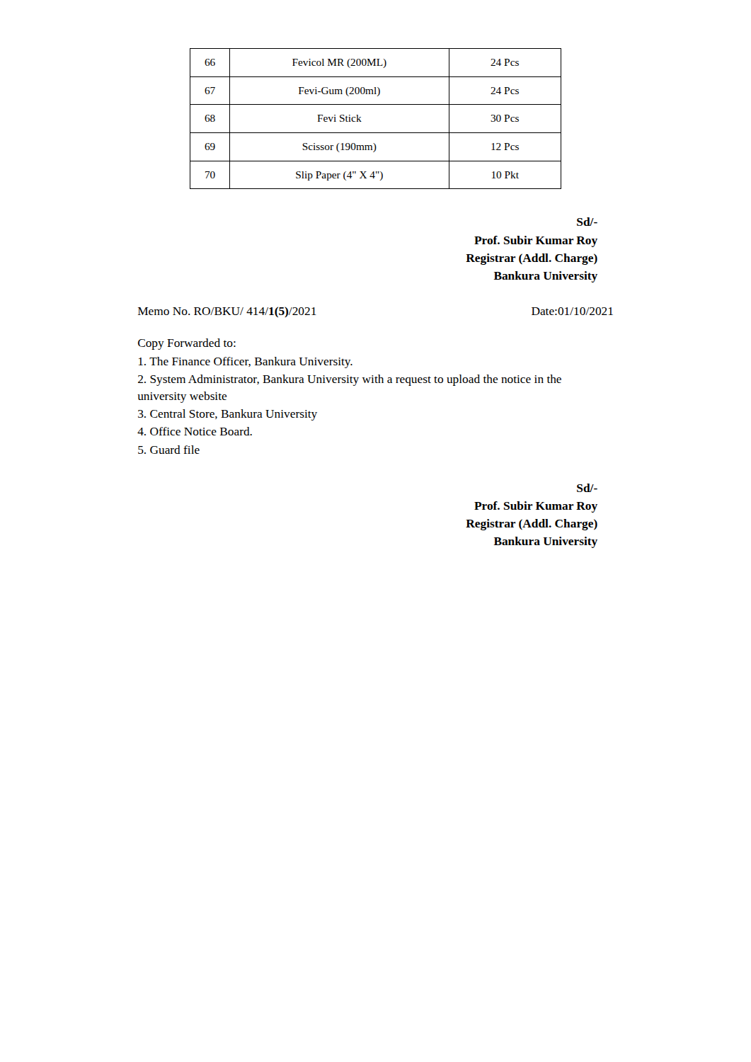| 66 | Fevicol MR (200ML) | 24 Pcs |
| 67 | Fevi-Gum (200ml) | 24 Pcs |
| 68 | Fevi Stick | 30 Pcs |
| 69 | Scissor (190mm) | 12 Pcs |
| 70 | Slip Paper (4" X 4") | 10 Pkt |
Sd/-
Prof. Subir Kumar Roy
Registrar (Addl. Charge)
Bankura University
Memo No. RO/BKU/ 414/1(5)/2021
Date:01/10/2021
Copy Forwarded to:
1. The Finance Officer, Bankura University.
2. System Administrator, Bankura University with a request to upload the notice in the university website
3. Central Store, Bankura University
4. Office Notice Board.
5. Guard file
Sd/-
Prof. Subir Kumar Roy
Registrar (Addl. Charge)
Bankura University